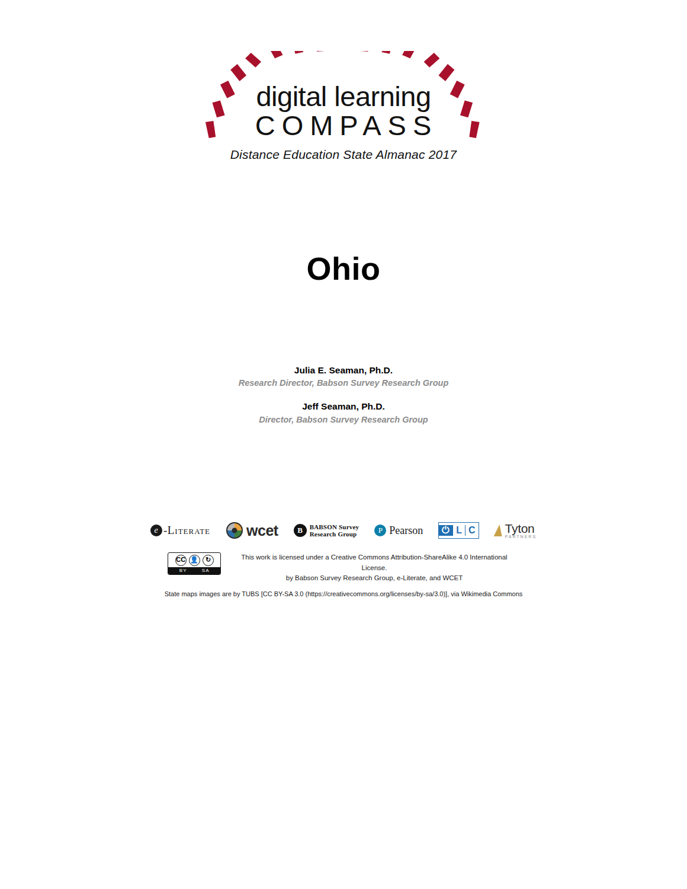digital learning COMPASS
Distance Education State Almanac 2017
Ohio
Julia E. Seaman, Ph.D.
Research Director, Babson Survey Research Group
Jeff Seaman, Ph.D.
Director, Babson Survey Research Group
e-Literate
wcet
B
BABSON Survey
Research Group
P
Pearson
⏻LC
Tyton
Partners
CC
👤
↻
BY SA
This work is licensed under a Creative Commons Attribution-ShareAlike 4.0 International License.
by Babson Survey Research Group, e-Literate, and WCET
State maps images are by TUBS [CC BY-SA 3.0 (https://creativecommons.org/licenses/by-sa/3.0)], via Wikimedia Commons